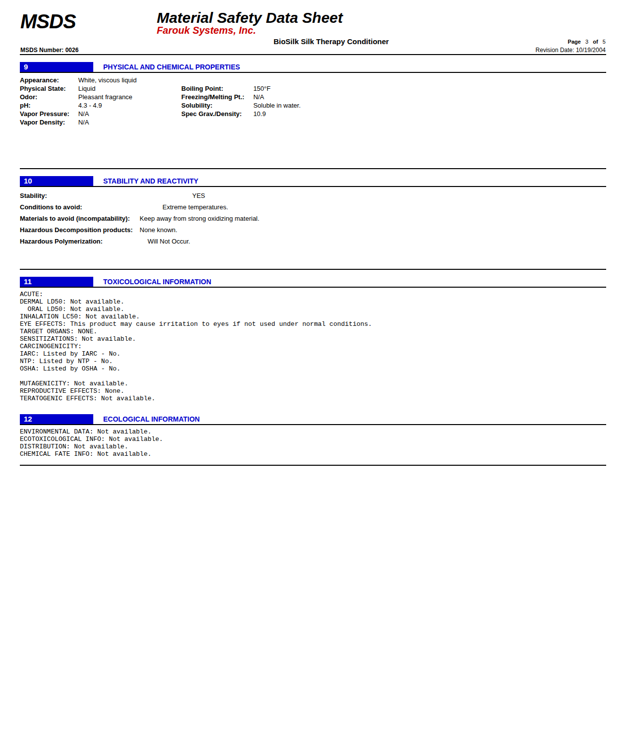| MSDS | Material Safety Data Sheet Farouk Systems, Inc. |
| | BioSilk Silk Therapy Conditioner | Page 3 of 5 |
| MSDS Number: 0026 | Revision Date: 10/19/2004 |
| 9 | PHYSICAL AND CHEMICAL PROPERTIES |
| Appearance: | White, viscous liquid | | | |
| Physical State: | Liquid | | Boiling Point: | 150°F |
| Odor: | Pleasant fragrance | | Freezing/Melting Pt.: | N/A |
| pH: | 4.3 - 4.9 | | Solubility: | Soluble in water. |
| Vapor Pressure: | N/A | | Spec Grav./Density: | 10.9 |
| Vapor Density: | N/A | | | |
| 10 | STABILITY AND REACTIVITY |
| Stability: | YES |
| Conditions to avoid: | Extreme temperatures. |
| Materials to avoid (incompatability): | Keep away from strong oxidizing material. |
| Hazardous Decomposition products: | None known. |
| Hazardous Polymerization: | Will Not Occur. |
| 11 | TOXICOLOGICAL INFORMATION |
ACUTE:
DERMAL LD50: Not available.
  ORAL LD50: Not available.
INHALATION LC50: Not available.
EYE EFFECTS: This product may cause irritation to eyes if not used under normal conditions.
TARGET ORGANS: NONE.
SENSITIZATIONS: Not available.
CARCINOGENICITY:
IARC: Listed by IARC - No.
NTP: Listed by NTP - No.
OSHA: Listed by OSHA - No.

MUTAGENICITY: Not available.
REPRODUCTIVE EFFECTS: None.
TERATOGENIC EFFECTS: Not available.
| 12 | ECOLOGICAL INFORMATION |
ENVIRONMENTAL DATA: Not available.
ECOTOXICOLOGICAL INFO: Not available.
DISTRIBUTION: Not available.
CHEMICAL FATE INFO: Not available.